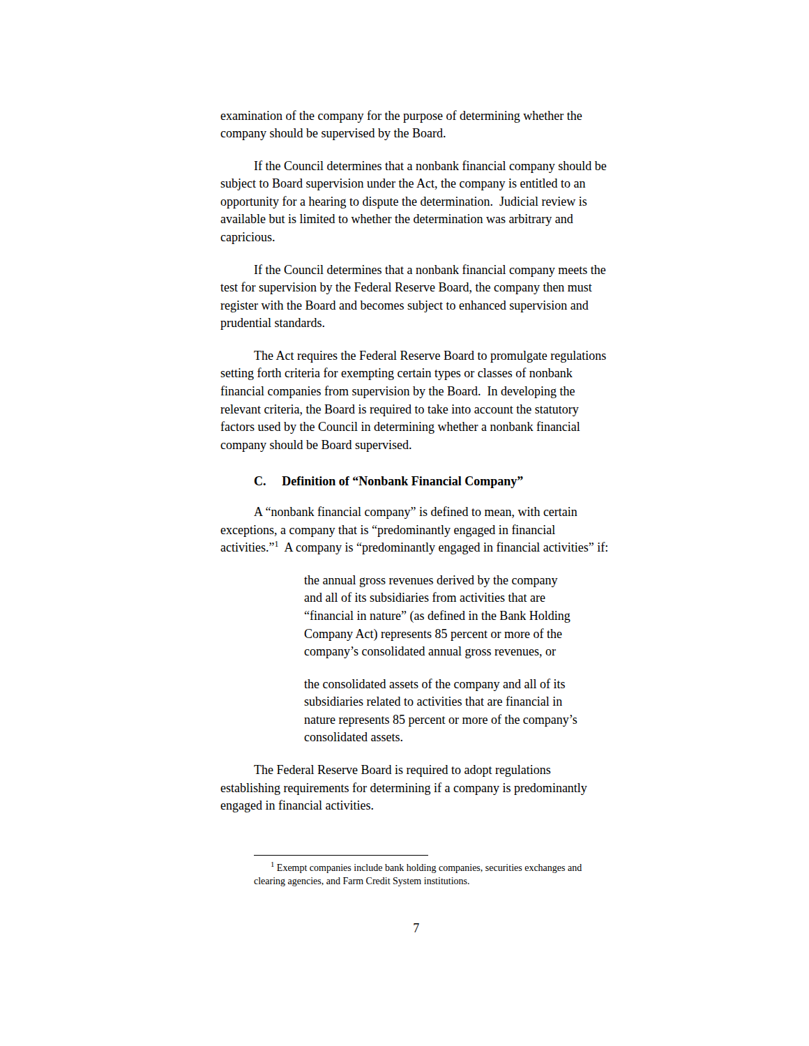examination of the company for the purpose of determining whether the company should be supervised by the Board.
If the Council determines that a nonbank financial company should be subject to Board supervision under the Act, the company is entitled to an opportunity for a hearing to dispute the determination. Judicial review is available but is limited to whether the determination was arbitrary and capricious.
If the Council determines that a nonbank financial company meets the test for supervision by the Federal Reserve Board, the company then must register with the Board and becomes subject to enhanced supervision and prudential standards.
The Act requires the Federal Reserve Board to promulgate regulations setting forth criteria for exempting certain types or classes of nonbank financial companies from supervision by the Board. In developing the relevant criteria, the Board is required to take into account the statutory factors used by the Council in determining whether a nonbank financial company should be Board supervised.
C. Definition of “Nonbank Financial Company”
A “nonbank financial company” is defined to mean, with certain exceptions, a company that is “predominantly engaged in financial activities.”1 A company is “predominantly engaged in financial activities” if:
the annual gross revenues derived by the company and all of its subsidiaries from activities that are “financial in nature” (as defined in the Bank Holding Company Act) represents 85 percent or more of the company’s consolidated annual gross revenues, or
the consolidated assets of the company and all of its subsidiaries related to activities that are financial in nature represents 85 percent or more of the company’s consolidated assets.
The Federal Reserve Board is required to adopt regulations establishing requirements for determining if a company is predominantly engaged in financial activities.
1 Exempt companies include bank holding companies, securities exchanges and clearing agencies, and Farm Credit System institutions.
7